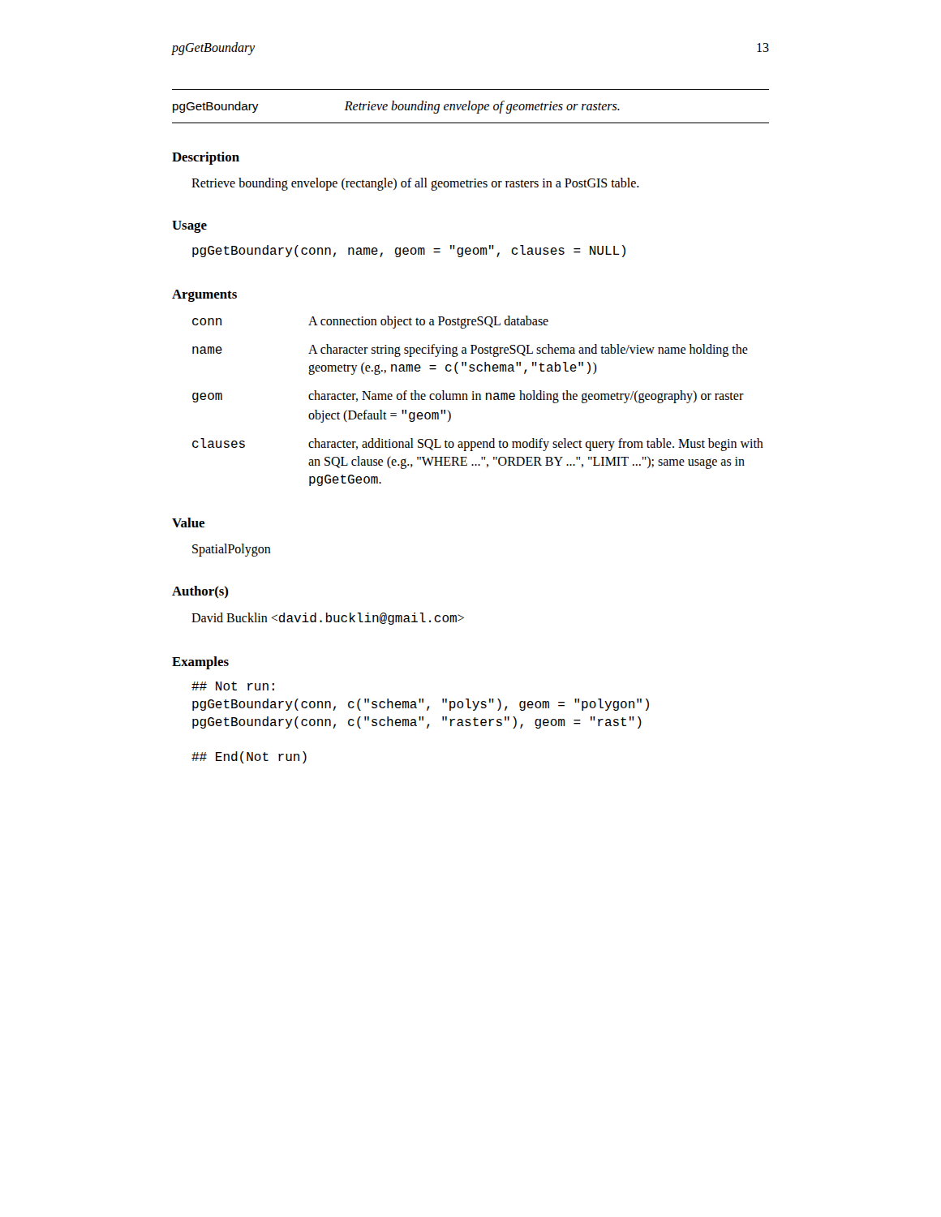pgGetBoundary 13
pgGetBoundary Retrieve bounding envelope of geometries or rasters.
Description
Retrieve bounding envelope (rectangle) of all geometries or rasters in a PostGIS table.
Usage
pgGetBoundary(conn, name, geom = "geom", clauses = NULL)
Arguments
conn
A connection object to a PostgreSQL database
name
A character string specifying a PostgreSQL schema and table/view name holding the geometry (e.g., name = c("schema","table"))
geom
character, Name of the column in name holding the geometry/(geography) or raster object (Default = "geom")
clauses
character, additional SQL to append to modify select query from table. Must begin with an SQL clause (e.g., "WHERE ...", "ORDER BY ...", "LIMIT ..."); same usage as in pgGetGeom.
Value
SpatialPolygon
Author(s)
David Bucklin <david.bucklin@gmail.com>
Examples
## Not run:
pgGetBoundary(conn, c("schema", "polys"), geom = "polygon")
pgGetBoundary(conn, c("schema", "rasters"), geom = "rast")

## End(Not run)